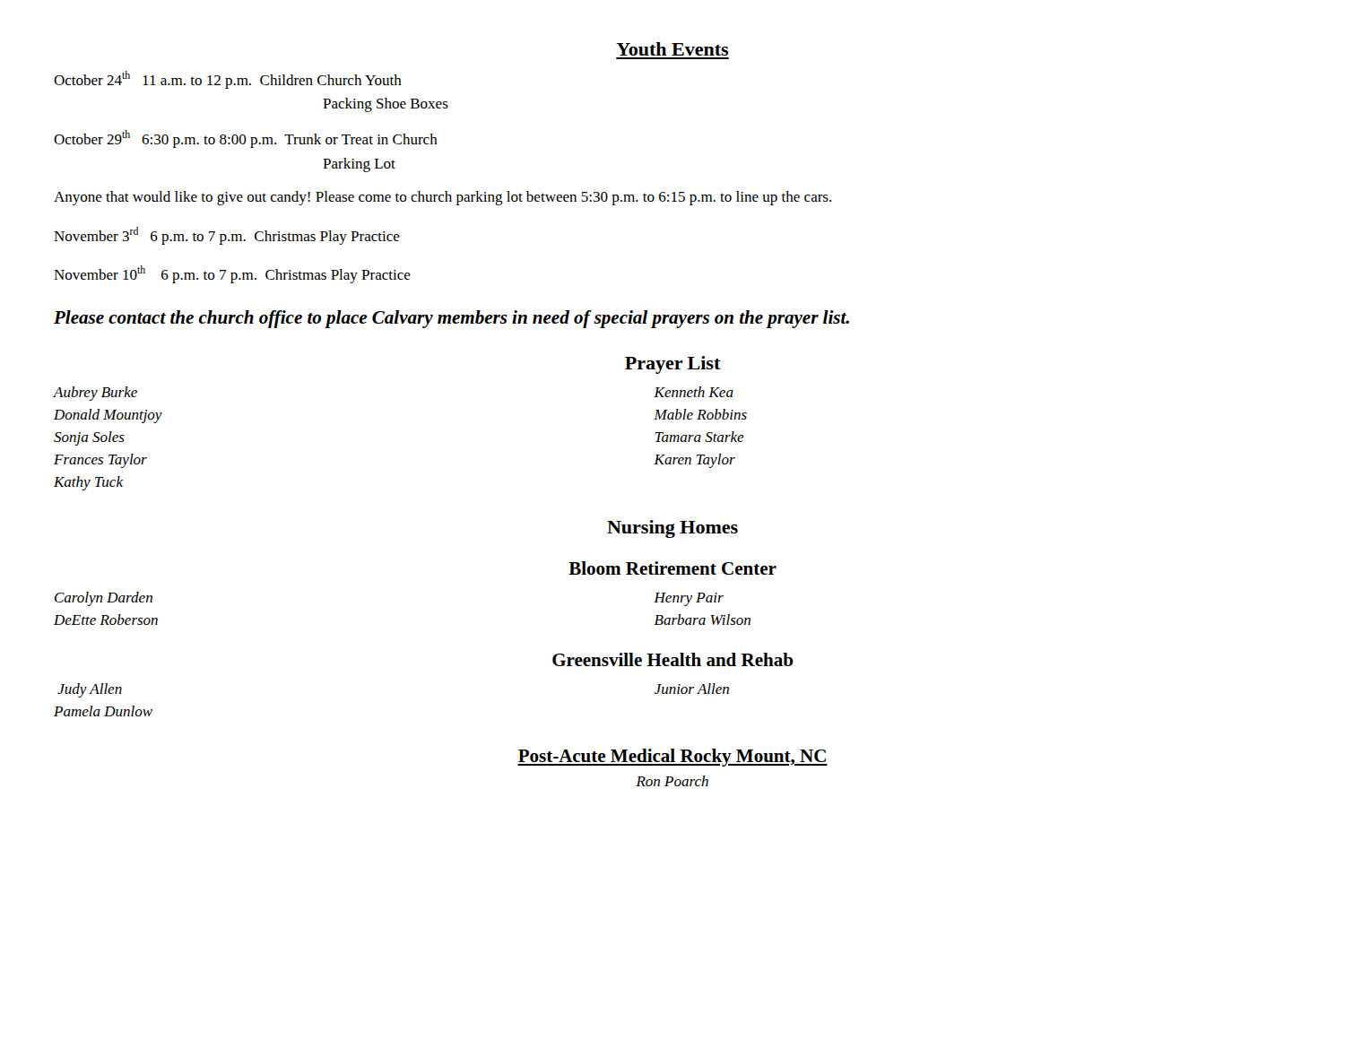Youth Events
October 24th 11 a.m. to 12 p.m. Children Church Youth
Packing Shoe Boxes
October 29th 6:30 p.m. to 8:00 p.m. Trunk or Treat in Church
Parking Lot
Anyone that would like to give out candy! Please come to church parking lot between 5:30 p.m. to 6:15 p.m. to line up the cars.
November 3rd 6 p.m. to 7 p.m. Christmas Play Practice
November 10th 6 p.m. to 7 p.m. Christmas Play Practice
Please contact the church office to place Calvary members in need of special prayers on the prayer list.
Prayer List
| Aubrey Burke | Kenneth Kea |
| Donald Mountjoy | Mable Robbins |
| Sonja Soles | Tamara Starke |
| Frances Taylor | Karen Taylor |
| Kathy Tuck | |
Nursing Homes
Bloom Retirement Center
| Carolyn Darden | Henry Pair |
| DeEtte Roberson | Barbara Wilson |
Greensville Health and Rehab
| Judy Allen | Junior Allen |
| Pamela Dunlow | |
Post-Acute Medical Rocky Mount, NC
Ron Poarch